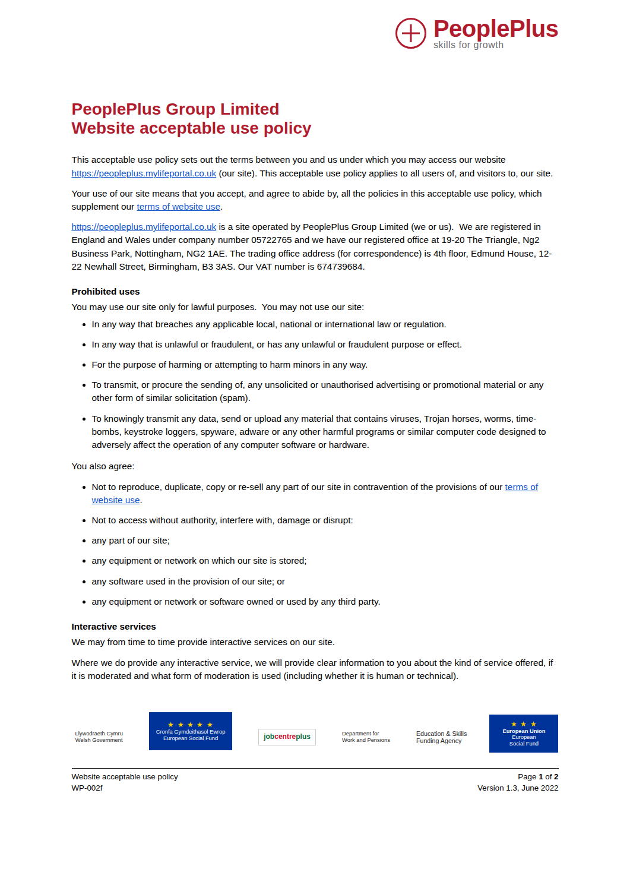PeoplePlus
skills for growth
PeoplePlus Group Limited
Website acceptable use policy
This acceptable use policy sets out the terms between you and us under which you may access our website https://peopleplus.mylifeportal.co.uk (our site). This acceptable use policy applies to all users of, and visitors to, our site.
Your use of our site means that you accept, and agree to abide by, all the policies in this acceptable use policy, which supplement our terms of website use.
https://peopleplus.mylifeportal.co.uk is a site operated by PeoplePlus Group Limited (we or us). We are registered in England and Wales under company number 05722765 and we have our registered office at 19-20 The Triangle, Ng2 Business Park, Nottingham, NG2 1AE. The trading office address (for correspondence) is 4th floor, Edmund House, 12-22 Newhall Street, Birmingham, B3 3AS. Our VAT number is 674739684.
Prohibited uses
You may use our site only for lawful purposes. You may not use our site:
In any way that breaches any applicable local, national or international law or regulation.
In any way that is unlawful or fraudulent, or has any unlawful or fraudulent purpose or effect.
For the purpose of harming or attempting to harm minors in any way.
To transmit, or procure the sending of, any unsolicited or unauthorised advertising or promotional material or any other form of similar solicitation (spam).
To knowingly transmit any data, send or upload any material that contains viruses, Trojan horses, worms, time-bombs, keystroke loggers, spyware, adware or any other harmful programs or similar computer code designed to adversely affect the operation of any computer software or hardware.
You also agree:
Not to reproduce, duplicate, copy or re-sell any part of our site in contravention of the provisions of our terms of website use.
Not to access without authority, interfere with, damage or disrupt:
any part of our site;
any equipment or network on which our site is stored;
any software used in the provision of our site; or
any equipment or network or software owned or used by any third party.
Interactive services
We may from time to time provide interactive services on our site.
Where we do provide any interactive service, we will provide clear information to you about the kind of service offered, if it is moderated and what form of moderation is used (including whether it is human or technical).
Llywodraeth Cymru
Welsh Government
★ ★ ★ ★ ★
Cronfa Gymdeithasol Ewrop
European Social Fund
job centre plus
Department for
Work and Pensions
Education & Skills
Funding Agency
★ ★ ★
European Union
European
Social Fund
Website acceptable use policy
WP-002f
Page 1 of 2
Version 1.3, June 2022